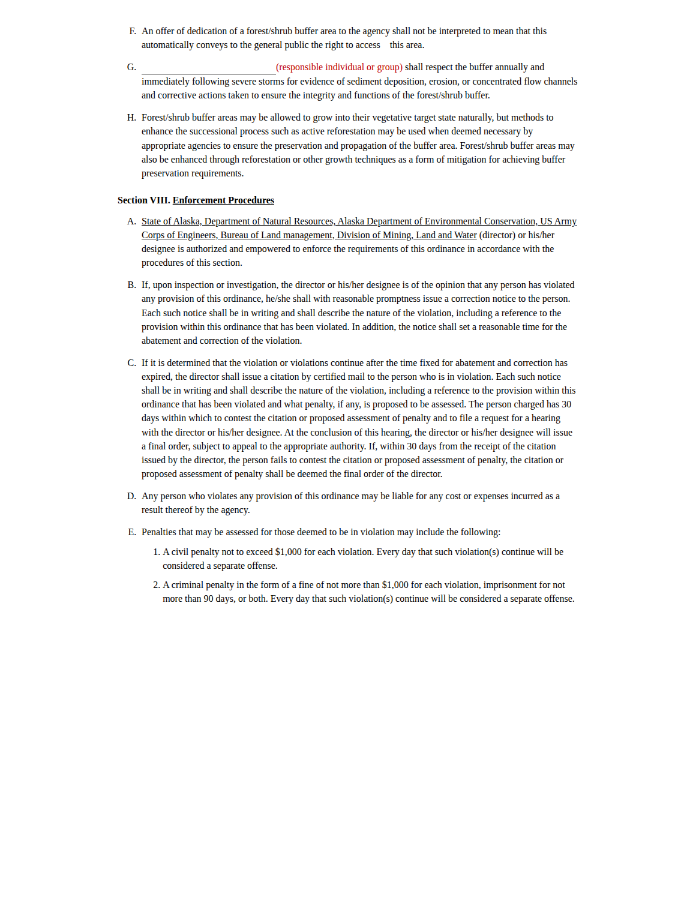An offer of dedication of a forest/shrub buffer area to the agency shall not be interpreted to mean that this automatically conveys to the general public the right to access this area.
(responsible individual or group) shall respect the buffer annually and immediately following severe storms for evidence of sediment deposition, erosion, or concentrated flow channels and corrective actions taken to ensure the integrity and functions of the forest/shrub buffer.
Forest/shrub buffer areas may be allowed to grow into their vegetative target state naturally, but methods to enhance the successional process such as active reforestation may be used when deemed necessary by appropriate agencies to ensure the preservation and propagation of the buffer area. Forest/shrub buffer areas may also be enhanced through reforestation or other growth techniques as a form of mitigation for achieving buffer preservation requirements.
Section VIII. Enforcement Procedures
State of Alaska, Department of Natural Resources, Alaska Department of Environmental Conservation, US Army Corps of Engineers, Bureau of Land management, Division of Mining, Land and Water (director) or his/her designee is authorized and empowered to enforce the requirements of this ordinance in accordance with the procedures of this section.
If, upon inspection or investigation, the director or his/her designee is of the opinion that any person has violated any provision of this ordinance, he/she shall with reasonable promptness issue a correction notice to the person. Each such notice shall be in writing and shall describe the nature of the violation, including a reference to the provision within this ordinance that has been violated. In addition, the notice shall set a reasonable time for the abatement and correction of the violation.
If it is determined that the violation or violations continue after the time fixed for abatement and correction has expired, the director shall issue a citation by certified mail to the person who is in violation. Each such notice shall be in writing and shall describe the nature of the violation, including a reference to the provision within this ordinance that has been violated and what penalty, if any, is proposed to be assessed. The person charged has 30 days within which to contest the citation or proposed assessment of penalty and to file a request for a hearing with the director or his/her designee. At the conclusion of this hearing, the director or his/her designee will issue a final order, subject to appeal to the appropriate authority. If, within 30 days from the receipt of the citation issued by the director, the person fails to contest the citation or proposed assessment of penalty, the citation or proposed assessment of penalty shall be deemed the final order of the director.
Any person who violates any provision of this ordinance may be liable for any cost or expenses incurred as a result thereof by the agency.
Penalties that may be assessed for those deemed to be in violation may include the following:
A civil penalty not to exceed $1,000 for each violation. Every day that such violation(s) continue will be considered a separate offense.
A criminal penalty in the form of a fine of not more than $1,000 for each violation, imprisonment for not more than 90 days, or both. Every day that such violation(s) continue will be considered a separate offense.